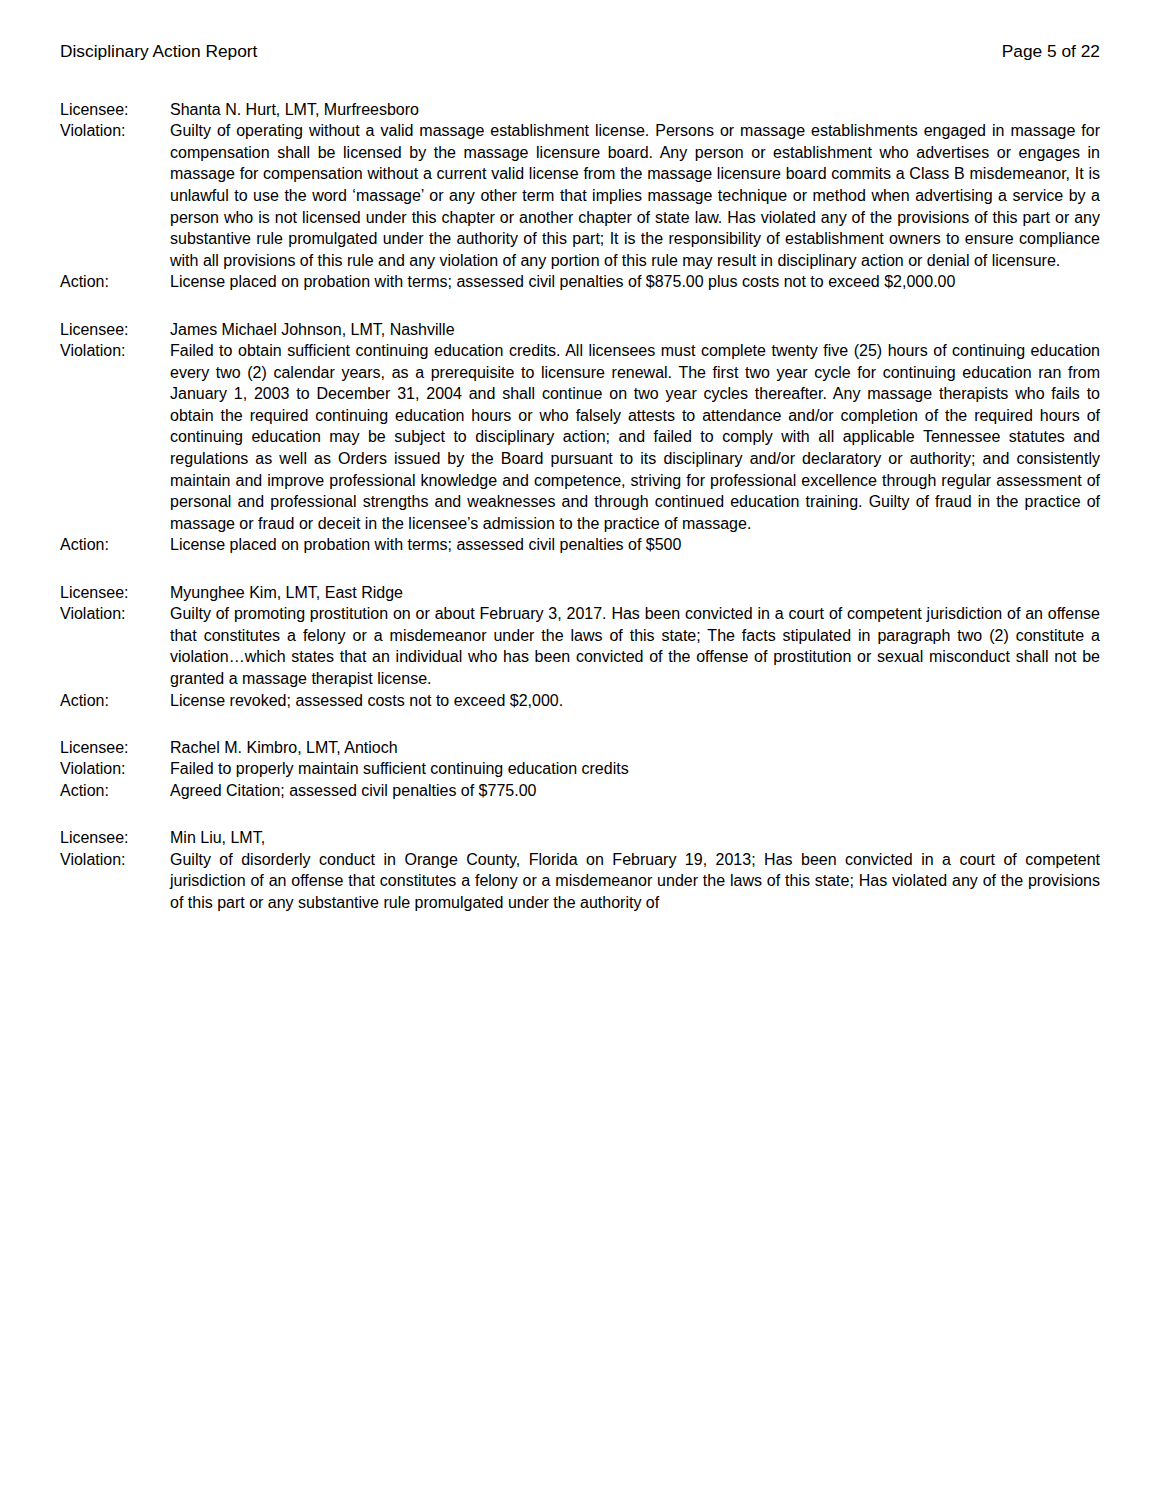Disciplinary Action Report
Page 5 of 22
Licensee:
Shanta N. Hurt, LMT, Murfreesboro
Violation:
Guilty of operating without a valid massage establishment license. Persons or massage establishments engaged in massage for compensation shall be licensed by the massage licensure board. Any person or establishment who advertises or engages in massage for compensation without a current valid license from the massage licensure board commits a Class B misdemeanor, It is unlawful to use the word ‘massage’ or any other term that implies massage technique or method when advertising a service by a person who is not licensed under this chapter or another chapter of state law. Has violated any of the provisions of this part or any substantive rule promulgated under the authority of this part; It is the responsibility of establishment owners to ensure compliance with all provisions of this rule and any violation of any portion of this rule may result in disciplinary action or denial of licensure.
Action:
License placed on probation with terms; assessed civil penalties of $875.00 plus costs not to exceed $2,000.00
Licensee:
James Michael Johnson, LMT, Nashville
Violation:
Failed to obtain sufficient continuing education credits. All licensees must complete twenty five (25) hours of continuing education every two (2) calendar years, as a prerequisite to licensure renewal. The first two year cycle for continuing education ran from January 1, 2003 to December 31, 2004 and shall continue on two year cycles thereafter. Any massage therapists who fails to obtain the required continuing education hours or who falsely attests to attendance and/or completion of the required hours of continuing education may be subject to disciplinary action; and failed to comply with all applicable Tennessee statutes and regulations as well as Orders issued by the Board pursuant to its disciplinary and/or declaratory or authority; and consistently maintain and improve professional knowledge and competence, striving for professional excellence through regular assessment of personal and professional strengths and weaknesses and through continued education training. Guilty of fraud in the practice of massage or fraud or deceit in the licensee’s admission to the practice of massage.
Action:
License placed on probation with terms; assessed civil penalties of $500
Licensee:
Myunghee Kim, LMT, East Ridge
Violation:
Guilty of promoting prostitution on or about February 3, 2017. Has been convicted in a court of competent jurisdiction of an offense that constitutes a felony or a misdemeanor under the laws of this state; The facts stipulated in paragraph two (2) constitute a violation…which states that an individual who has been convicted of the offense of prostitution or sexual misconduct shall not be granted a massage therapist license.
Action:
License revoked; assessed costs not to exceed $2,000.
Licensee:
Rachel M. Kimbro, LMT, Antioch
Violation:
Failed to properly maintain sufficient continuing education credits
Action:
Agreed Citation; assessed civil penalties of $775.00
Licensee:
Min Liu, LMT,
Violation:
Guilty of disorderly conduct in Orange County, Florida on February 19, 2013; Has been convicted in a court of competent jurisdiction of an offense that constitutes a felony or a misdemeanor under the laws of this state; Has violated any of the provisions of this part or any substantive rule promulgated under the authority of